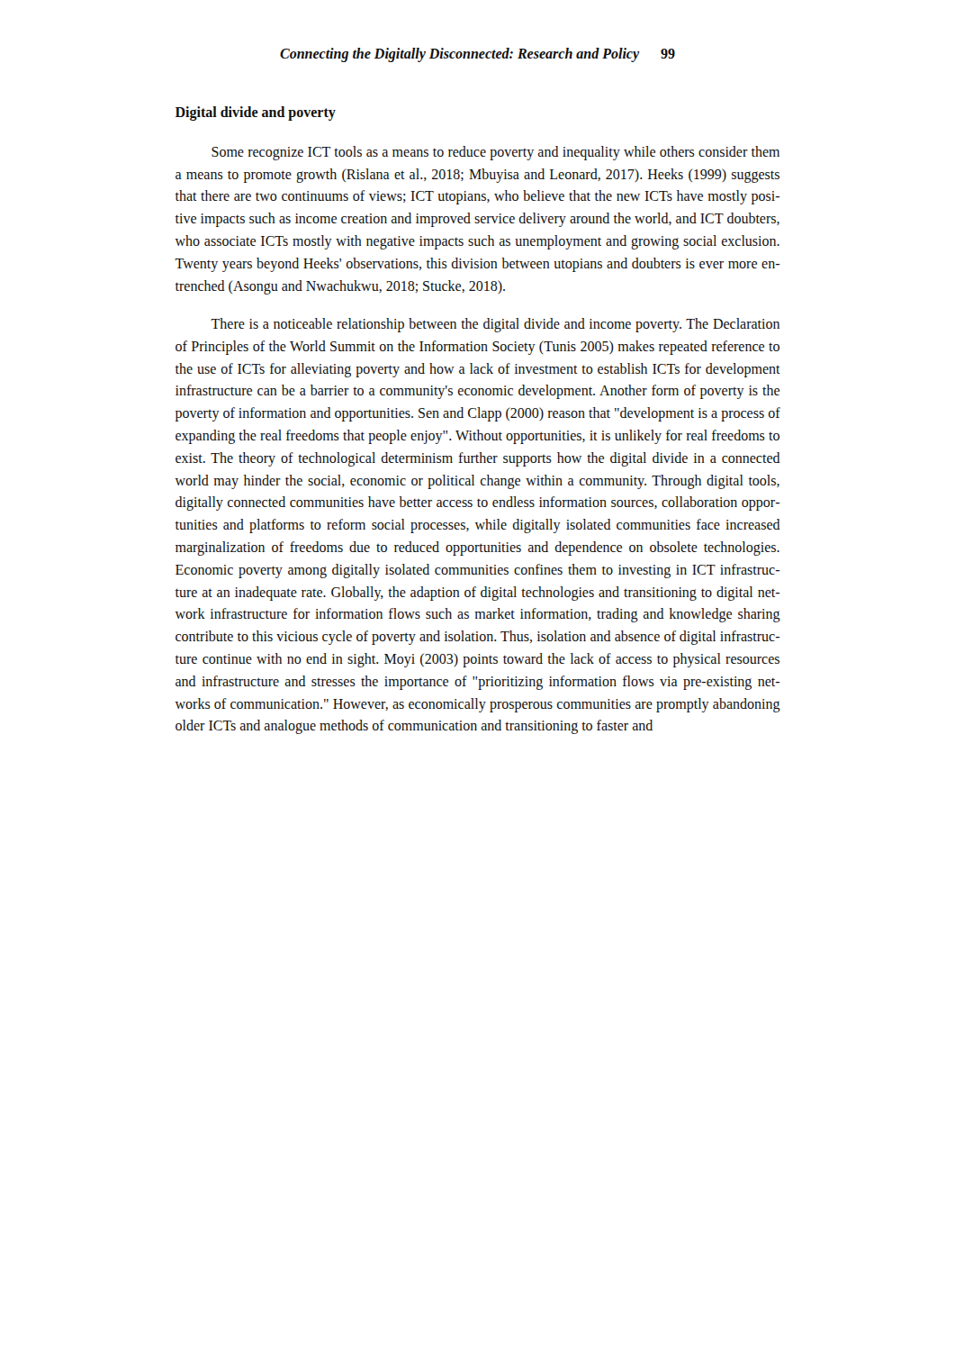Connecting the Digitally Disconnected: Research and Policy 99
Digital divide and poverty
Some recognize ICT tools as a means to reduce poverty and inequality while others consider them a means to promote growth (Rislana et al., 2018; Mbuyisa and Leonard, 2017). Heeks (1999) suggests that there are two continuums of views; ICT utopians, who believe that the new ICTs have mostly positive impacts such as income creation and improved service delivery around the world, and ICT doubters, who associate ICTs mostly with negative impacts such as unemployment and growing social exclusion. Twenty years beyond Heeks' observations, this division between utopians and doubters is ever more entrenched (Asongu and Nwachukwu, 2018; Stucke, 2018).
There is a noticeable relationship between the digital divide and income poverty. The Declaration of Principles of the World Summit on the Information Society (Tunis 2005) makes repeated reference to the use of ICTs for alleviating poverty and how a lack of investment to establish ICTs for development infrastructure can be a barrier to a community's economic development. Another form of poverty is the poverty of information and opportunities. Sen and Clapp (2000) reason that "development is a process of expanding the real freedoms that people enjoy". Without opportunities, it is unlikely for real freedoms to exist. The theory of technological determinism further supports how the digital divide in a connected world may hinder the social, economic or political change within a community. Through digital tools, digitally connected communities have better access to endless information sources, collaboration opportunities and platforms to reform social processes, while digitally isolated communities face increased marginalization of freedoms due to reduced opportunities and dependence on obsolete technologies. Economic poverty among digitally isolated communities confines them to investing in ICT infrastructure at an inadequate rate. Globally, the adaption of digital technologies and transitioning to digital network infrastructure for information flows such as market information, trading and knowledge sharing contribute to this vicious cycle of poverty and isolation. Thus, isolation and absence of digital infrastructure continue with no end in sight. Moyi (2003) points toward the lack of access to physical resources and infrastructure and stresses the importance of "prioritizing information flows via pre-existing networks of communication." However, as economically prosperous communities are promptly abandoning older ICTs and analogue methods of communication and transitioning to faster and